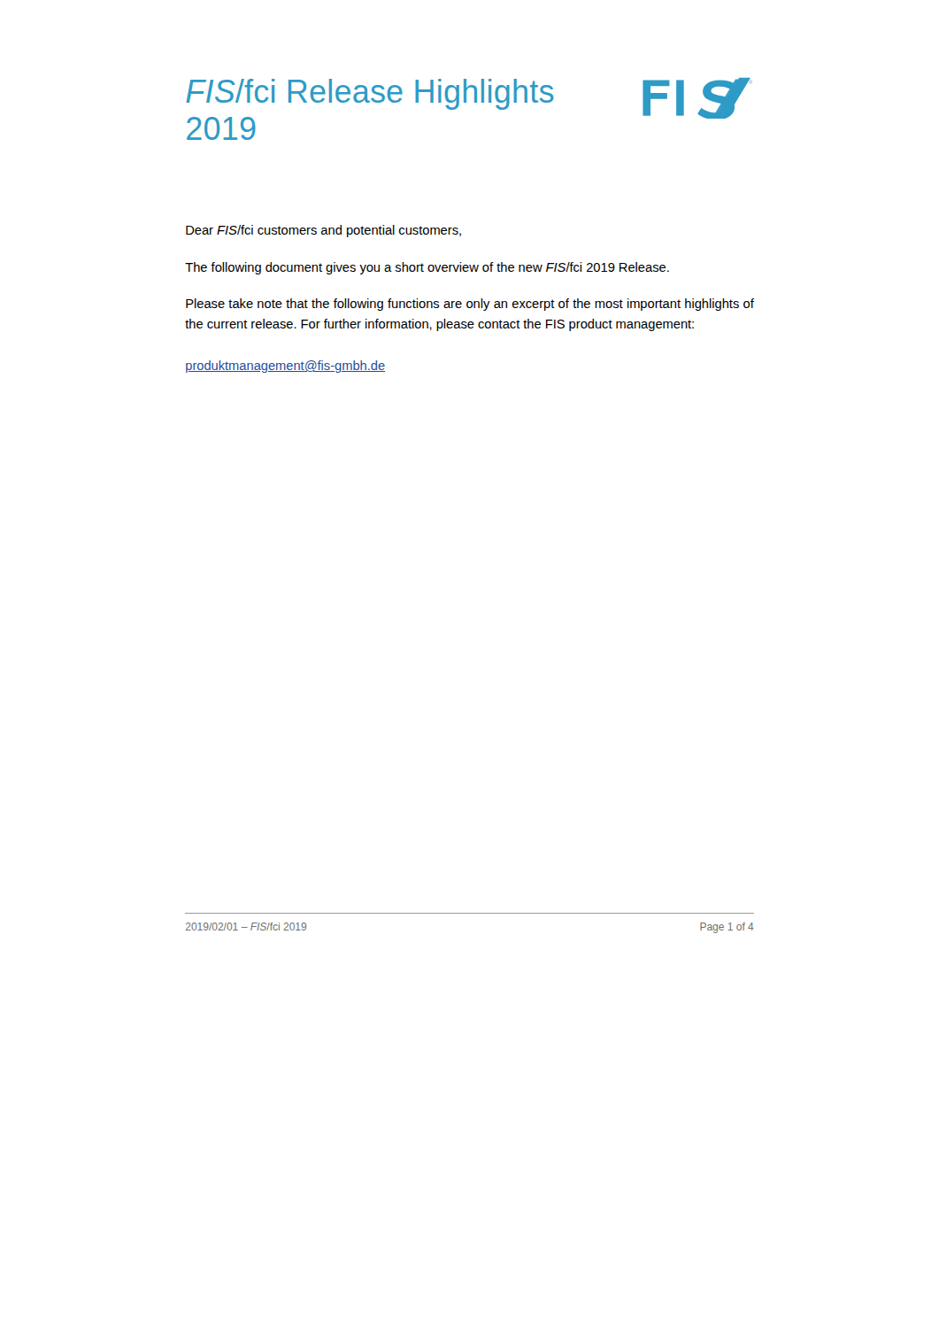FIS/fci Release Highlights 2019
®
Dear FIS/fci customers and potential customers,
The following document gives you a short overview of the new FIS/fci 2019 Release.
Please take note that the following functions are only an excerpt of the most important highlights of the current release. For further information, please contact the FIS product management:
produktmanagement@fis-gmbh.de
2019/02/01 – FIS/fci 2019
Page 1 of 4